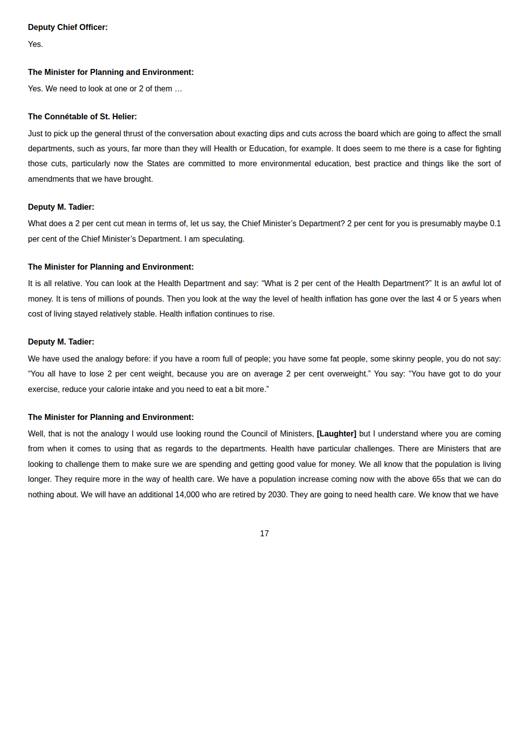Deputy Chief Officer:
Yes.
The Minister for Planning and Environment:
Yes. We need to look at one or 2 of them …
The Connétable of St. Helier:
Just to pick up the general thrust of the conversation about exacting dips and cuts across the board which are going to affect the small departments, such as yours, far more than they will Health or Education, for example. It does seem to me there is a case for fighting those cuts, particularly now the States are committed to more environmental education, best practice and things like the sort of amendments that we have brought.
Deputy M. Tadier:
What does a 2 per cent cut mean in terms of, let us say, the Chief Minister’s Department? 2 per cent for you is presumably maybe 0.1 per cent of the Chief Minister’s Department. I am speculating.
The Minister for Planning and Environment:
It is all relative. You can look at the Health Department and say: “What is 2 per cent of the Health Department?” It is an awful lot of money. It is tens of millions of pounds. Then you look at the way the level of health inflation has gone over the last 4 or 5 years when cost of living stayed relatively stable. Health inflation continues to rise.
Deputy M. Tadier:
We have used the analogy before: if you have a room full of people; you have some fat people, some skinny people, you do not say: “You all have to lose 2 per cent weight, because you are on average 2 per cent overweight.” You say: “You have got to do your exercise, reduce your calorie intake and you need to eat a bit more.”
The Minister for Planning and Environment:
Well, that is not the analogy I would use looking round the Council of Ministers, [Laughter] but I understand where you are coming from when it comes to using that as regards to the departments. Health have particular challenges. There are Ministers that are looking to challenge them to make sure we are spending and getting good value for money. We all know that the population is living longer. They require more in the way of health care. We have a population increase coming now with the above 65s that we can do nothing about. We will have an additional 14,000 who are retired by 2030. They are going to need health care. We know that we have
17